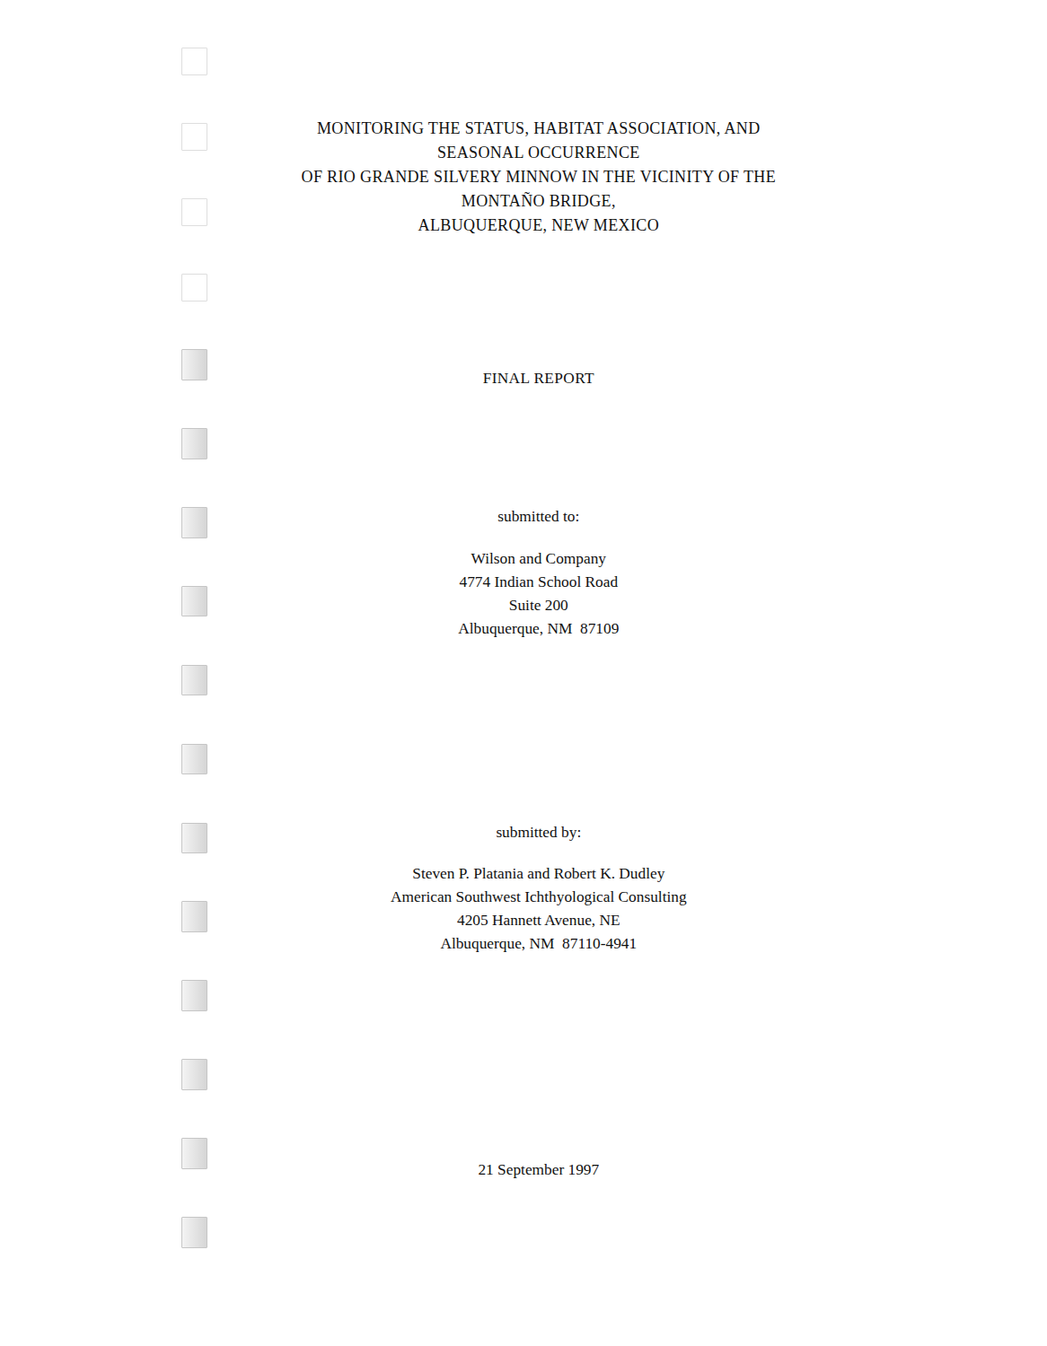Monitoring the Status, Habitat Association, and Seasonal Occurrence
of Rio Grande Silvery Minnow in the Vicinity of the Montaño Bridge,
Albuquerque, New Mexico
Final Report
submitted to:
Wilson and Company
4774 Indian School Road
Suite 200
Albuquerque, NM 87109
submitted by:
Steven P. Platania and Robert K. Dudley
American Southwest Ichthyological Consulting
4205 Hannett Avenue, NE
Albuquerque, NM 87110-4941
21 September 1997